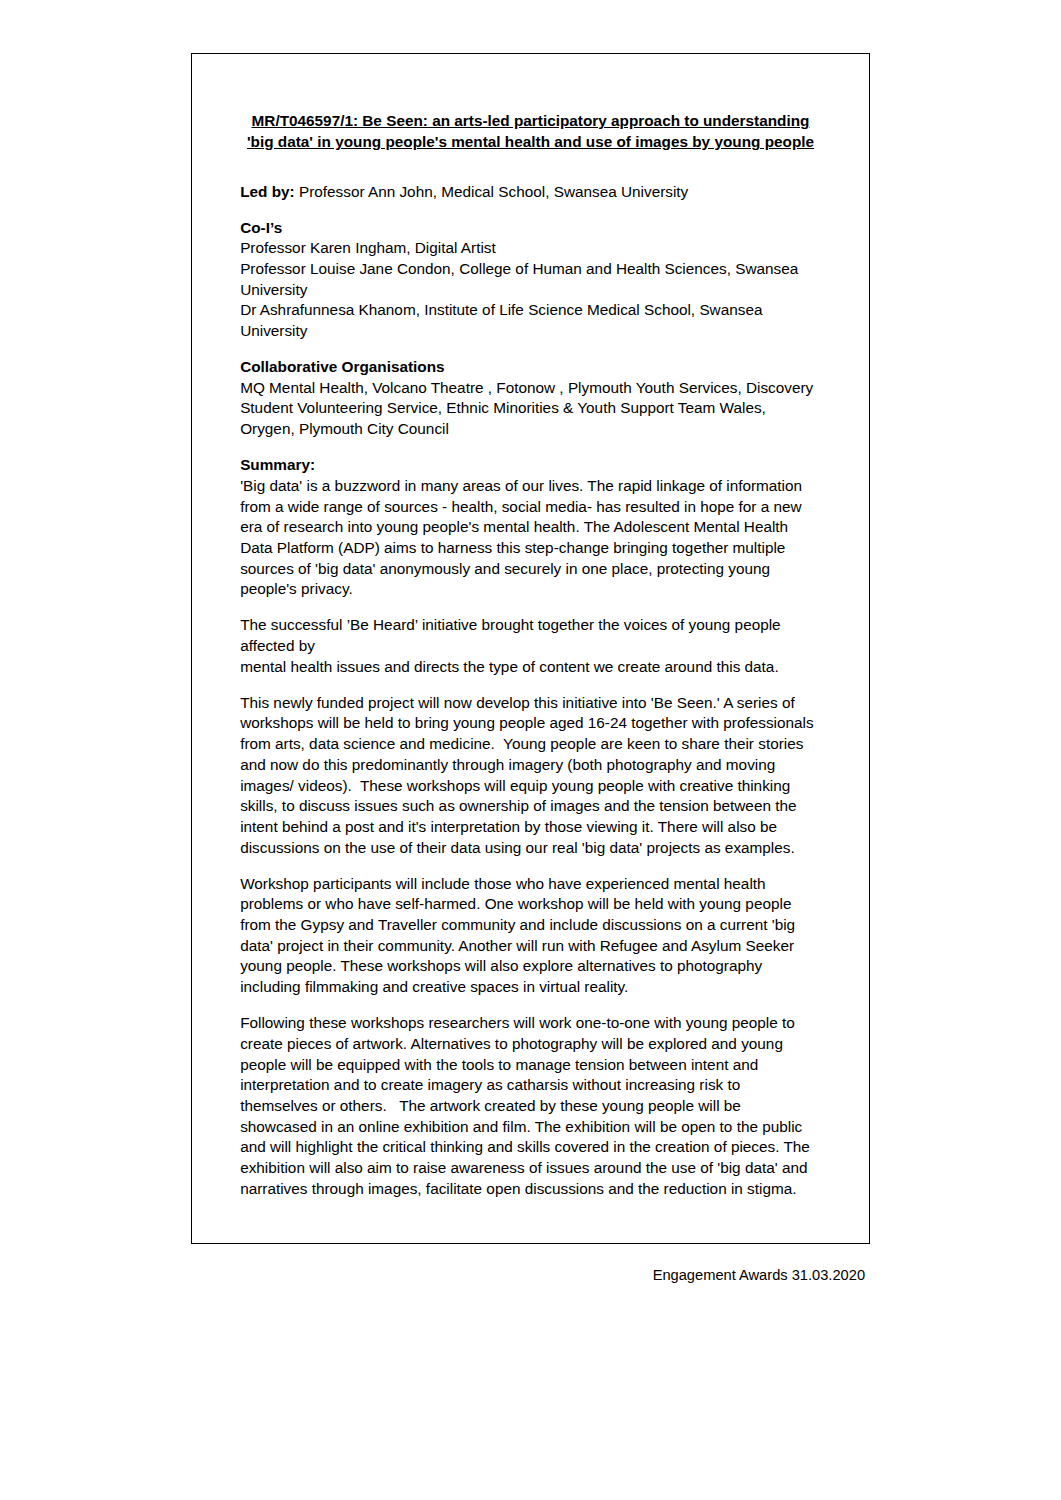MR/T046597/1: Be Seen: an arts-led participatory approach to understanding 'big data' in young people's mental health and use of images by young people
Led by: Professor Ann John, Medical School, Swansea University
Co-I’s
Professor Karen Ingham, Digital Artist
Professor Louise Jane Condon, College of Human and Health Sciences, Swansea University
Dr Ashrafunnesa Khanom, Institute of Life Science Medical School, Swansea University
Collaborative Organisations
MQ Mental Health, Volcano Theatre , Fotonow , Plymouth Youth Services, Discovery Student Volunteering Service, Ethnic Minorities & Youth Support Team Wales, Orygen, Plymouth City Council
Summary:
'Big data' is a buzzword in many areas of our lives. The rapid linkage of information from a wide range of sources - health, social media- has resulted in hope for a new era of research into young people's mental health. The Adolescent Mental Health Data Platform (ADP) aims to harness this step-change bringing together multiple sources of 'big data' anonymously and securely in one place, protecting young people's privacy.
The successful ’Be Heard’ initiative brought together the voices of young people affected by
mental health issues and directs the type of content we create around this data.
This newly funded project will now develop this initiative into 'Be Seen.' A series of workshops will be held to bring young people aged 16-24 together with professionals from arts, data science and medicine. Young people are keen to share their stories and now do this predominantly through imagery (both photography and moving images/ videos). These workshops will equip young people with creative thinking skills, to discuss issues such as ownership of images and the tension between the intent behind a post and it's interpretation by those viewing it. There will also be discussions on the use of their data using our real 'big data' projects as examples.
Workshop participants will include those who have experienced mental health problems or who have self-harmed. One workshop will be held with young people from the Gypsy and Traveller community and include discussions on a current 'big data' project in their community. Another will run with Refugee and Asylum Seeker young people. These workshops will also explore alternatives to photography including filmmaking and creative spaces in virtual reality.
Following these workshops researchers will work one-to-one with young people to create pieces of artwork. Alternatives to photography will be explored and young people will be equipped with the tools to manage tension between intent and interpretation and to create imagery as catharsis without increasing risk to themselves or others. The artwork created by these young people will be showcased in an online exhibition and film. The exhibition will be open to the public and will highlight the critical thinking and skills covered in the creation of pieces. The exhibition will also aim to raise awareness of issues around the use of 'big data' and narratives through images, facilitate open discussions and the reduction in stigma.
Engagement Awards 31.03.2020